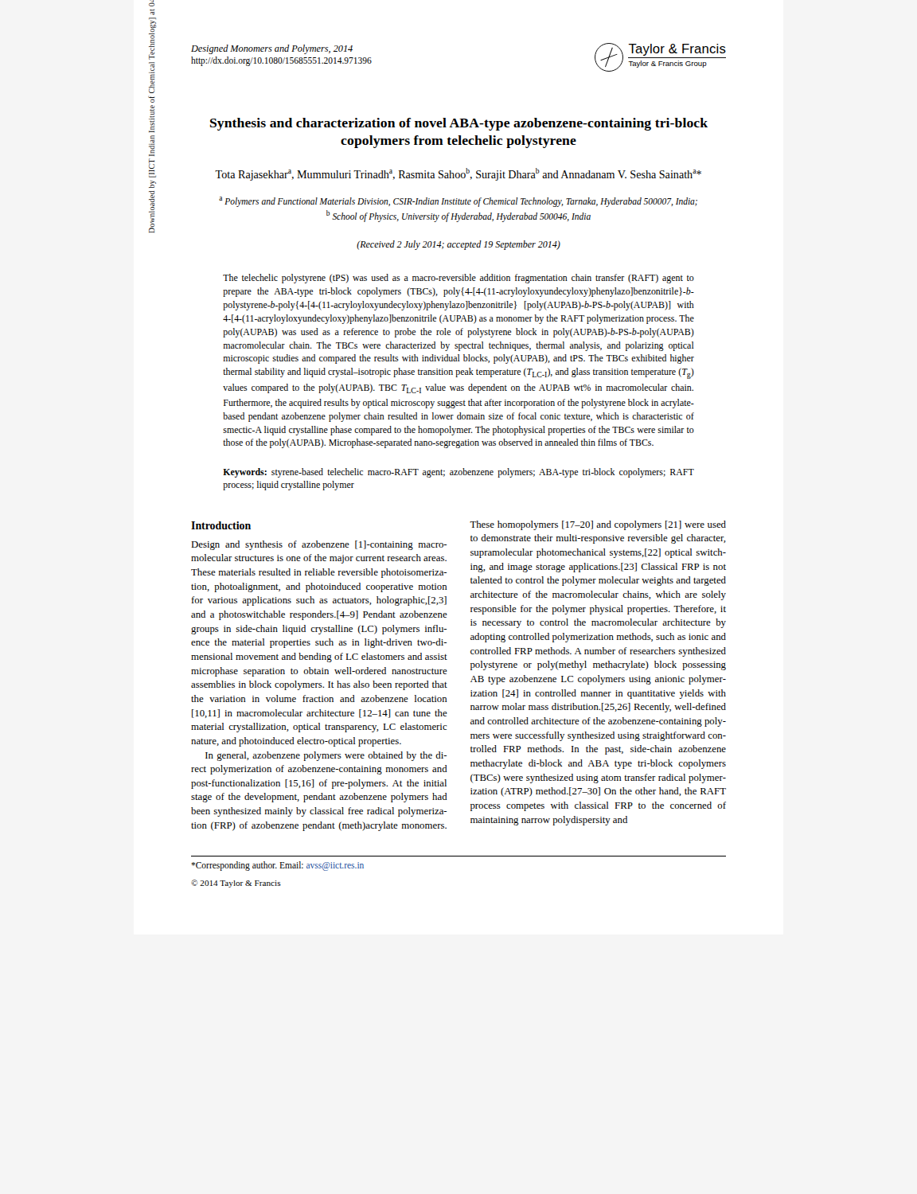Downloaded by [IICT Indian Institute of Chemical Technology] at 04:08 27 October 2014
Designed Monomers and Polymers, 2014
http://dx.doi.org/10.1080/15685551.2014.971396
Taylor & Francis
Taylor & Francis Group
Synthesis and characterization of novel ABA-type azobenzene-containing tri-block copolymers from telechelic polystyrene
Tota Rajasekhara, Mummuluri Trinadha, Rasmita Sahoob, Surajit Dharab and Annadanam V. Sesha Sainatha*
a Polymers and Functional Materials Division, CSIR-Indian Institute of Chemical Technology, Tarnaka, Hyderabad 500007, India;
b School of Physics, University of Hyderabad, Hyderabad 500046, India
(Received 2 July 2014; accepted 19 September 2014)
The telechelic polystyrene (tPS) was used as a macro-reversible addition fragmentation chain transfer (RAFT) agent to prepare the ABA-type tri-block copolymers (TBCs), poly{4-[4-(11-acryloyloxyundecyloxy)phenylazo]benzonitrile}-b-polystyrene-b-poly{4-[4-(11-acryloyloxyundecyloxy)phenylazo]benzonitrile} [poly(AUPAB)-b-PS-b-poly(AUPAB)] with 4-[4-(11-acryloyloxyundecyloxy)phenylazo]benzonitrile (AUPAB) as a monomer by the RAFT polymerization process. The poly(AUPAB) was used as a reference to probe the role of polystyrene block in poly(AUPAB)-b-PS-b-poly(AUPAB) macromolecular chain. The TBCs were characterized by spectral techniques, thermal analysis, and polarizing optical microscopic studies and compared the results with individual blocks, poly(AUPAB), and tPS. The TBCs exhibited higher thermal stability and liquid crystal–isotropic phase transition peak temperature (TLC-I), and glass transition temperature (Tg) values compared to the poly(AUPAB). TBC TLC-I value was dependent on the AUPAB wt% in macromolecular chain. Furthermore, the acquired results by optical microscopy suggest that after incorporation of the polystyrene block in acrylate-based pendant azobenzene polymer chain resulted in lower domain size of focal conic texture, which is characteristic of smectic-A liquid crystalline phase compared to the homopolymer. The photophysical properties of the TBCs were similar to those of the poly(AUPAB). Microphase-separated nano-segregation was observed in annealed thin films of TBCs.
Keywords: styrene-based telechelic macro-RAFT agent; azobenzene polymers; ABA-type tri-block copolymers; RAFT process; liquid crystalline polymer
Introduction
Design and synthesis of azobenzene [1]-containing macromolecular structures is one of the major current research areas. These materials resulted in reliable reversible photoisomerization, photoalignment, and photoinduced cooperative motion for various applications such as actuators, holographic,[2,3] and a photoswitchable responders.[4–9] Pendant azobenzene groups in side-chain liquid crystalline (LC) polymers influence the material properties such as in light-driven two-dimensional movement and bending of LC elastomers and assist microphase separation to obtain well-ordered nanostructure assemblies in block copolymers. It has also been reported that the variation in volume fraction and azobenzene location [10,11] in macromolecular architecture [12–14] can tune the material crystallization, optical transparency, LC elastomeric nature, and photoinduced electro-optical properties.
In general, azobenzene polymers were obtained by the direct polymerization of azobenzene-containing monomers and post-functionalization [15,16] of pre-polymers. At the initial stage of the development, pendant azobenzene polymers had been synthesized mainly by classical free radical polymerization (FRP) of azobenzene pendant (meth)acrylate monomers. These homopolymers [17–20] and copolymers [21] were used to demonstrate their multi-responsive reversible gel character, supramolecular photomechanical systems,[22] optical switching, and image storage applications.[23] Classical FRP is not talented to control the polymer molecular weights and targeted architecture of the macromolecular chains, which are solely responsible for the polymer physical properties. Therefore, it is necessary to control the macromolecular architecture by adopting controlled polymerization methods, such as ionic and controlled FRP methods. A number of researchers synthesized polystyrene or poly(methyl methacrylate) block possessing AB type azobenzene LC copolymers using anionic polymerization [24] in controlled manner in quantitative yields with narrow molar mass distribution.[25,26] Recently, well-defined and controlled architecture of the azobenzene-containing polymers were successfully synthesized using straightforward controlled FRP methods. In the past, side-chain azobenzene methacrylate di-block and ABA type tri-block copolymers (TBCs) were synthesized using atom transfer radical polymerization (ATRP) method.[27–30] On the other hand, the RAFT process competes with classical FRP to the concerned of maintaining narrow polydispersity and
*Corresponding author. Email: avss@iict.res.in
© 2014 Taylor & Francis